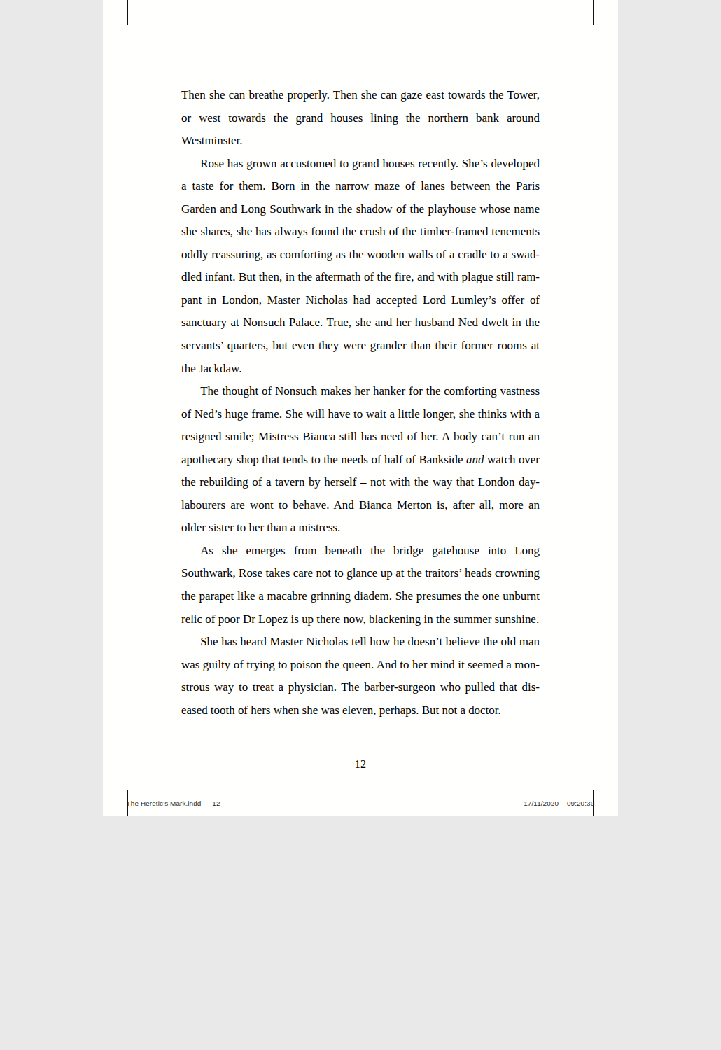Then she can breathe properly. Then she can gaze east towards the Tower, or west towards the grand houses lining the northern bank around Westminster.
Rose has grown accustomed to grand houses recently. She’s developed a taste for them. Born in the narrow maze of lanes between the Paris Garden and Long Southwark in the shadow of the playhouse whose name she shares, she has always found the crush of the timber-framed tenements oddly reassuring, as comforting as the wooden walls of a cradle to a swaddled infant. But then, in the aftermath of the fire, and with plague still rampant in London, Master Nicholas had accepted Lord Lumley’s offer of sanctuary at Nonsuch Palace. True, she and her husband Ned dwelt in the servants’ quarters, but even they were grander than their former rooms at the Jackdaw.
The thought of Nonsuch makes her hanker for the comforting vastness of Ned’s huge frame. She will have to wait a little longer, she thinks with a resigned smile; Mistress Bianca still has need of her. A body can’t run an apothecary shop that tends to the needs of half of Bankside and watch over the rebuilding of a tavern by herself – not with the way that London day-labourers are wont to behave. And Bianca Merton is, after all, more an older sister to her than a mistress.
As she emerges from beneath the bridge gatehouse into Long Southwark, Rose takes care not to glance up at the traitors’ heads crowning the parapet like a macabre grinning diadem. She presumes the one unburnt relic of poor Dr Lopez is up there now, blackening in the summer sunshine.
She has heard Master Nicholas tell how he doesn’t believe the old man was guilty of trying to poison the queen. And to her mind it seemed a monstrous way to treat a physician. The barber-surgeon who pulled that diseased tooth of hers when she was eleven, perhaps. But not a doctor.
12
The Heretic’s Mark.indd12 17/11/202009:20:30